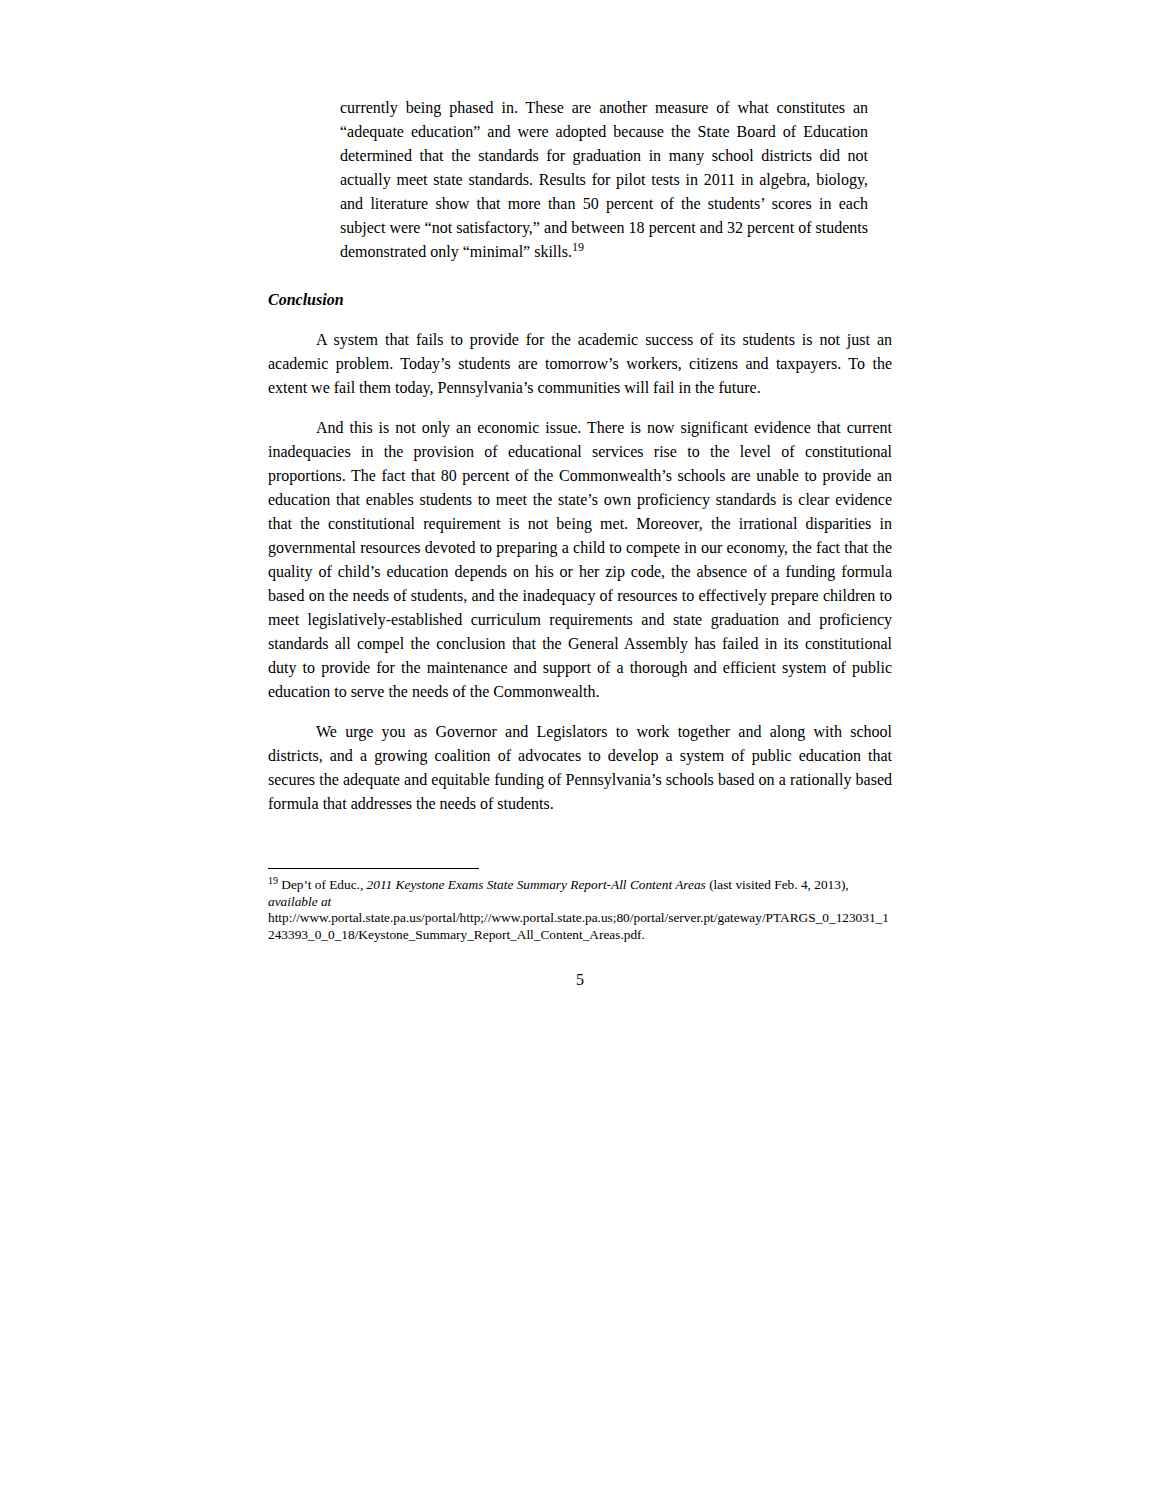currently being phased in. These are another measure of what constitutes an “adequate education” and were adopted because the State Board of Education determined that the standards for graduation in many school districts did not actually meet state standards. Results for pilot tests in 2011 in algebra, biology, and literature show that more than 50 percent of the students’ scores in each subject were “not satisfactory,” and between 18 percent and 32 percent of students demonstrated only “minimal” skills.19
Conclusion
A system that fails to provide for the academic success of its students is not just an academic problem. Today’s students are tomorrow’s workers, citizens and taxpayers. To the extent we fail them today, Pennsylvania’s communities will fail in the future.
And this is not only an economic issue. There is now significant evidence that current inadequacies in the provision of educational services rise to the level of constitutional proportions. The fact that 80 percent of the Commonwealth’s schools are unable to provide an education that enables students to meet the state’s own proficiency standards is clear evidence that the constitutional requirement is not being met. Moreover, the irrational disparities in governmental resources devoted to preparing a child to compete in our economy, the fact that the quality of child’s education depends on his or her zip code, the absence of a funding formula based on the needs of students, and the inadequacy of resources to effectively prepare children to meet legislatively-established curriculum requirements and state graduation and proficiency standards all compel the conclusion that the General Assembly has failed in its constitutional duty to provide for the maintenance and support of a thorough and efficient system of public education to serve the needs of the Commonwealth.
We urge you as Governor and Legislators to work together and along with school districts, and a growing coalition of advocates to develop a system of public education that secures the adequate and equitable funding of Pennsylvania’s schools based on a rationally based formula that addresses the needs of students.
19 Dep’t of Educ., 2011 Keystone Exams State Summary Report-All Content Areas (last visited Feb. 4, 2013), available at
http://www.portal.state.pa.us/portal/http;//www.portal.state.pa.us;80/portal/server.pt/gateway/PTARGS_0_123031_1243393_0_0_18/Keystone_Summary_Report_All_Content_Areas.pdf.
5